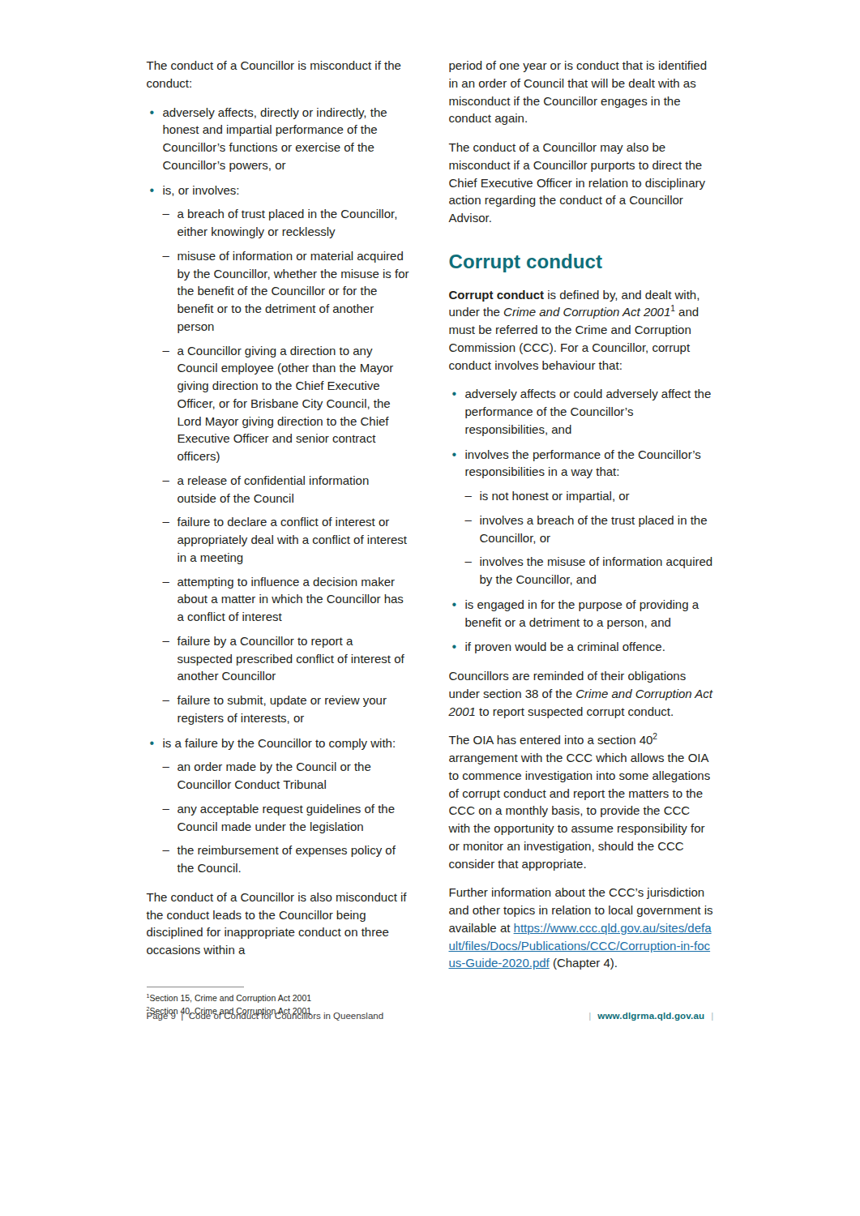The conduct of a Councillor is misconduct if the conduct:
adversely affects, directly or indirectly, the honest and impartial performance of the Councillor’s functions or exercise of the Councillor’s powers, or
is, or involves:
a breach of trust placed in the Councillor, either knowingly or recklessly
misuse of information or material acquired by the Councillor, whether the misuse is for the benefit of the Councillor or for the benefit or to the detriment of another person
a Councillor giving a direction to any Council employee (other than the Mayor giving direction to the Chief Executive Officer, or for Brisbane City Council, the Lord Mayor giving direction to the Chief Executive Officer and senior contract officers)
a release of confidential information outside of the Council
failure to declare a conflict of interest or appropriately deal with a conflict of interest in a meeting
attempting to influence a decision maker about a matter in which the Councillor has a conflict of interest
failure by a Councillor to report a suspected prescribed conflict of interest of another Councillor
failure to submit, update or review your registers of interests, or
is a failure by the Councillor to comply with:
an order made by the Council or the Councillor Conduct Tribunal
any acceptable request guidelines of the Council made under the legislation
the reimbursement of expenses policy of the Council.
The conduct of a Councillor is also misconduct if the conduct leads to the Councillor being disciplined for inappropriate conduct on three occasions within a
1Section 15, Crime and Corruption Act 2001
2Section 40, Crime and Corruption Act 2001
period of one year or is conduct that is identified in an order of Council that will be dealt with as misconduct if the Councillor engages in the conduct again.
The conduct of a Councillor may also be misconduct if a Councillor purports to direct the Chief Executive Officer in relation to disciplinary action regarding the conduct of a Councillor Advisor.
Corrupt conduct
Corrupt conduct is defined by, and dealt with, under the Crime and Corruption Act 20011 and must be referred to the Crime and Corruption Commission (CCC). For a Councillor, corrupt conduct involves behaviour that:
adversely affects or could adversely affect the performance of the Councillor’s responsibilities, and
involves the performance of the Councillor’s responsibilities in a way that:
is not honest or impartial, or
involves a breach of the trust placed in the Councillor, or
involves the misuse of information acquired by the Councillor, and
is engaged in for the purpose of providing a benefit or a detriment to a person, and
if proven would be a criminal offence.
Councillors are reminded of their obligations under section 38 of the Crime and Corruption Act 2001 to report suspected corrupt conduct.
The OIA has entered into a section 402 arrangement with the CCC which allows the OIA to commence investigation into some allegations of corrupt conduct and report the matters to the CCC on a monthly basis, to provide the CCC with the opportunity to assume responsibility for or monitor an investigation, should the CCC consider that appropriate.
Further information about the CCC’s jurisdiction and other topics in relation to local government is available at https://www.ccc.qld.gov.au/sites/default/files/Docs/Publications/CCC/Corruption-in-focus-Guide-2020.pdf (Chapter 4).
Page 9 | Code of Conduct for Councillors in Queensland
| www.dlgrma.qld.gov.au |